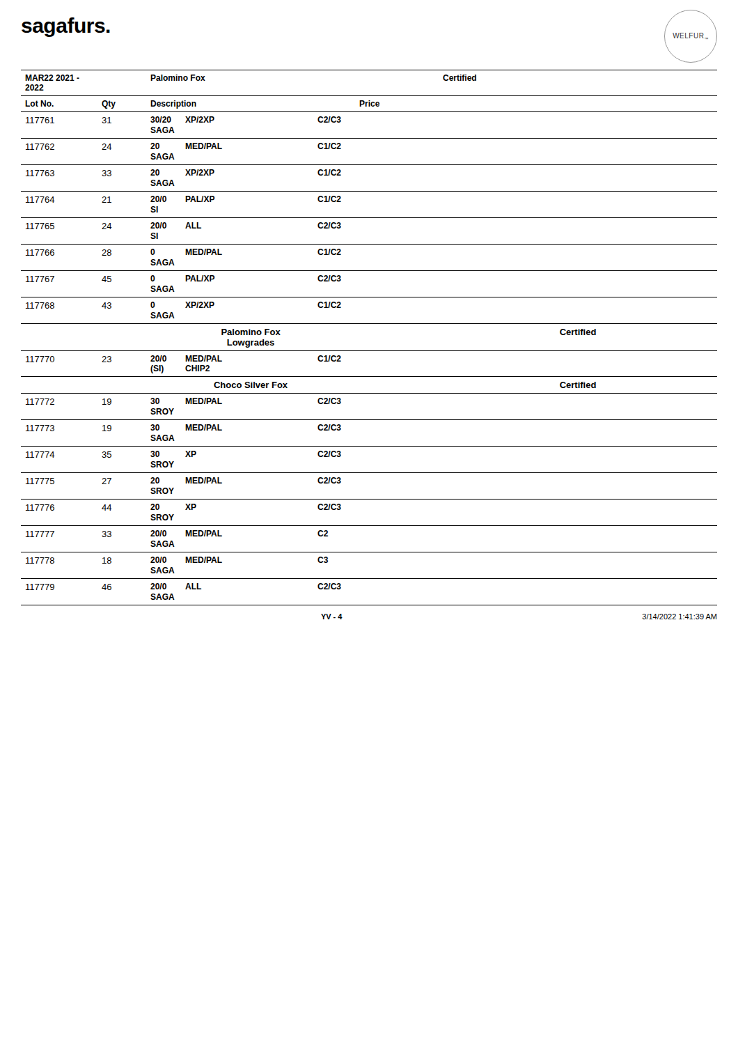saga furs.
WELFUR™
| MAR22 2021 - 2022 | | Palomino Fox | | Certified |
| --- | --- | --- | --- | --- |
| Lot No. | Qty | Description | Price | |
| 117761 | 31 | 30/20 XP/2XP C2/C3 SAGA | | |
| 117762 | 24 | 20 MED/PAL C1/C2 SAGA | | |
| 117763 | 33 | 20 XP/2XP C1/C2 SAGA | | |
| 117764 | 21 | 20/0 PAL/XP C1/C2 SI | | |
| 117765 | 24 | 20/0 ALL C2/C3 SI | | |
| 117766 | 28 | 0 MED/PAL C1/C2 SAGA | | |
| 117767 | 45 | 0 PAL/XP C2/C3 SAGA | | |
| 117768 | 43 | 0 XP/2XP C1/C2 SAGA | | |
| | | Palomino Fox Lowgrades | | Certified |
| 117770 | 23 | 20/0 MED/PAL C1/C2 (SI) CHIP2 | | |
| | | Choco Silver Fox | | Certified |
| 117772 | 19 | 30 MED/PAL C2/C3 SROY | | |
| 117773 | 19 | 30 MED/PAL C2/C3 SAGA | | |
| 117774 | 35 | 30 XP C2/C3 SROY | | |
| 117775 | 27 | 20 MED/PAL C2/C3 SROY | | |
| 117776 | 44 | 20 XP C2/C3 SROY | | |
| 117777 | 33 | 20/0 MED/PAL C2 SAGA | | |
| 117778 | 18 | 20/0 MED/PAL C3 SAGA | | |
| 117779 | 46 | 20/0 ALL C2/C3 SAGA | | |
YV - 4
3/14/2022 1:41:39 AM